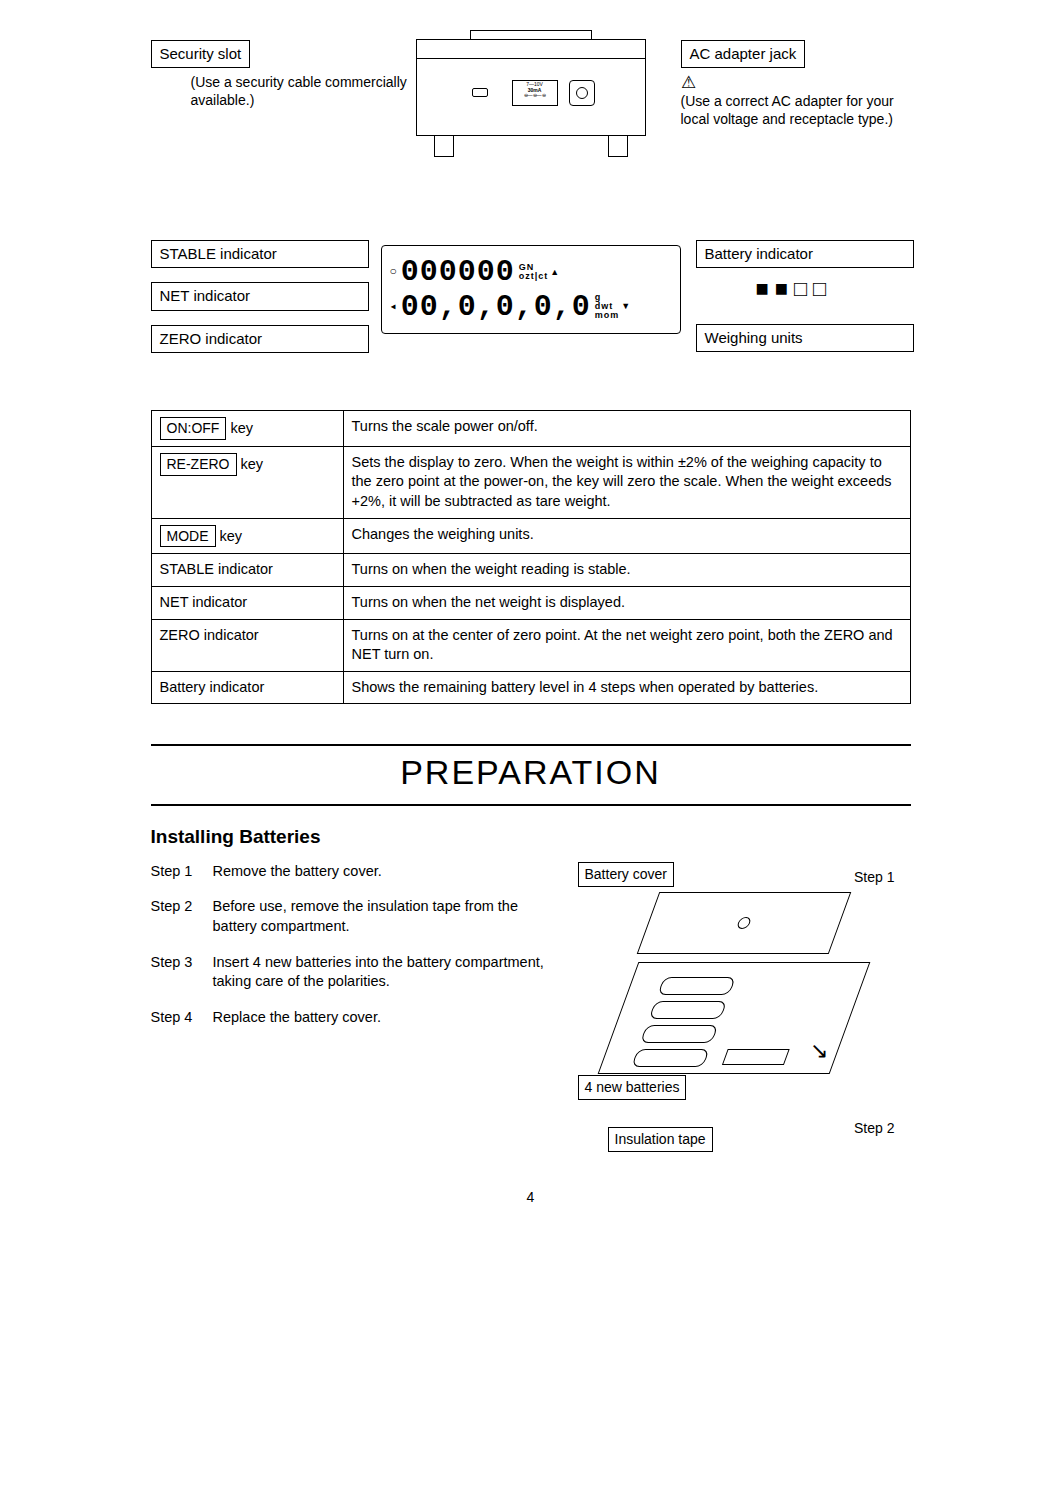Security slot
(Use a security cable commercially available.)
AC adapter jack
⚠
(Use a correct AC adapter for your local voltage and receptacle type.)
7—10V
30mA
⊖—⊖—⊖
STABLE indicator NET indicator ZERO indicator
○ 000000 GN
ozt|ct ▲
◂ 00,0,0,0,0 g
dwt
mom ▼
Battery indicator
■■□□
Weighing units
| ON:OFF key | Turns the scale power on/off. |
| RE-ZERO key | Sets the display to zero. When the weight is within ±2% of the weighing capacity to the zero point at the power-on, the key will zero the scale. When the weight exceeds +2%, it will be subtracted as tare weight. |
| MODE key | Changes the weighing units. |
| STABLE indicator | Turns on when the weight reading is stable. |
| NET indicator | Turns on when the net weight is displayed. |
| ZERO indicator | Turns on at the center of zero point. At the net weight zero point, both the ZERO and NET turn on. |
| Battery indicator | Shows the remaining battery level in 4 steps when operated by batteries. |
PREPARATION
Installing Batteries
Step 1 Remove the battery cover.
Step 2 Before use, remove the insulation tape from the battery compartment.
Step 3 Insert 4 new batteries into the battery compartment, taking care of the polarities.
Step 4 Replace the battery cover.
Battery cover Step 1 4 new batteries Insulation tape Step 2
↑
↘
4